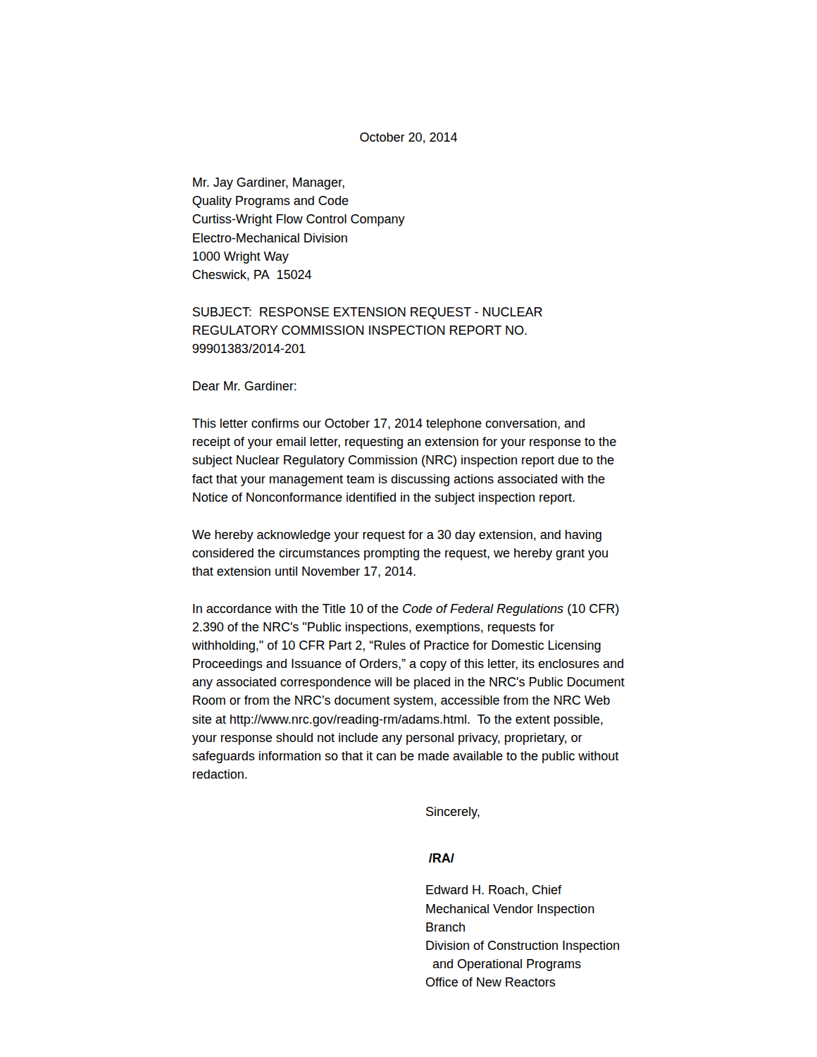October 20, 2014
Mr. Jay Gardiner, Manager,
Quality Programs and Code
Curtiss-Wright Flow Control Company
Electro-Mechanical Division
1000 Wright Way
Cheswick, PA 15024
SUBJECT: RESPONSE EXTENSION REQUEST - NUCLEAR REGULATORY COMMISSION INSPECTION REPORT NO. 99901383/2014-201
Dear Mr. Gardiner:
This letter confirms our October 17, 2014 telephone conversation, and receipt of your email letter, requesting an extension for your response to the subject Nuclear Regulatory Commission (NRC) inspection report due to the fact that your management team is discussing actions associated with the Notice of Nonconformance identified in the subject inspection report.
We hereby acknowledge your request for a 30 day extension, and having considered the circumstances prompting the request, we hereby grant you that extension until November 17, 2014.
In accordance with the Title 10 of the Code of Federal Regulations (10 CFR) 2.390 of the NRC's "Public inspections, exemptions, requests for withholding," of 10 CFR Part 2, “Rules of Practice for Domestic Licensing Proceedings and Issuance of Orders,” a copy of this letter, its enclosures and any associated correspondence will be placed in the NRC's Public Document Room or from the NRC’s document system, accessible from the NRC Web site at http://www.nrc.gov/reading-rm/adams.html. To the extent possible, your response should not include any personal privacy, proprietary, or safeguards information so that it can be made available to the public without redaction.
Sincerely,
/RA/
Edward H. Roach, Chief
Mechanical Vendor Inspection Branch
Division of Construction Inspection
and Operational Programs
Office of New Reactors